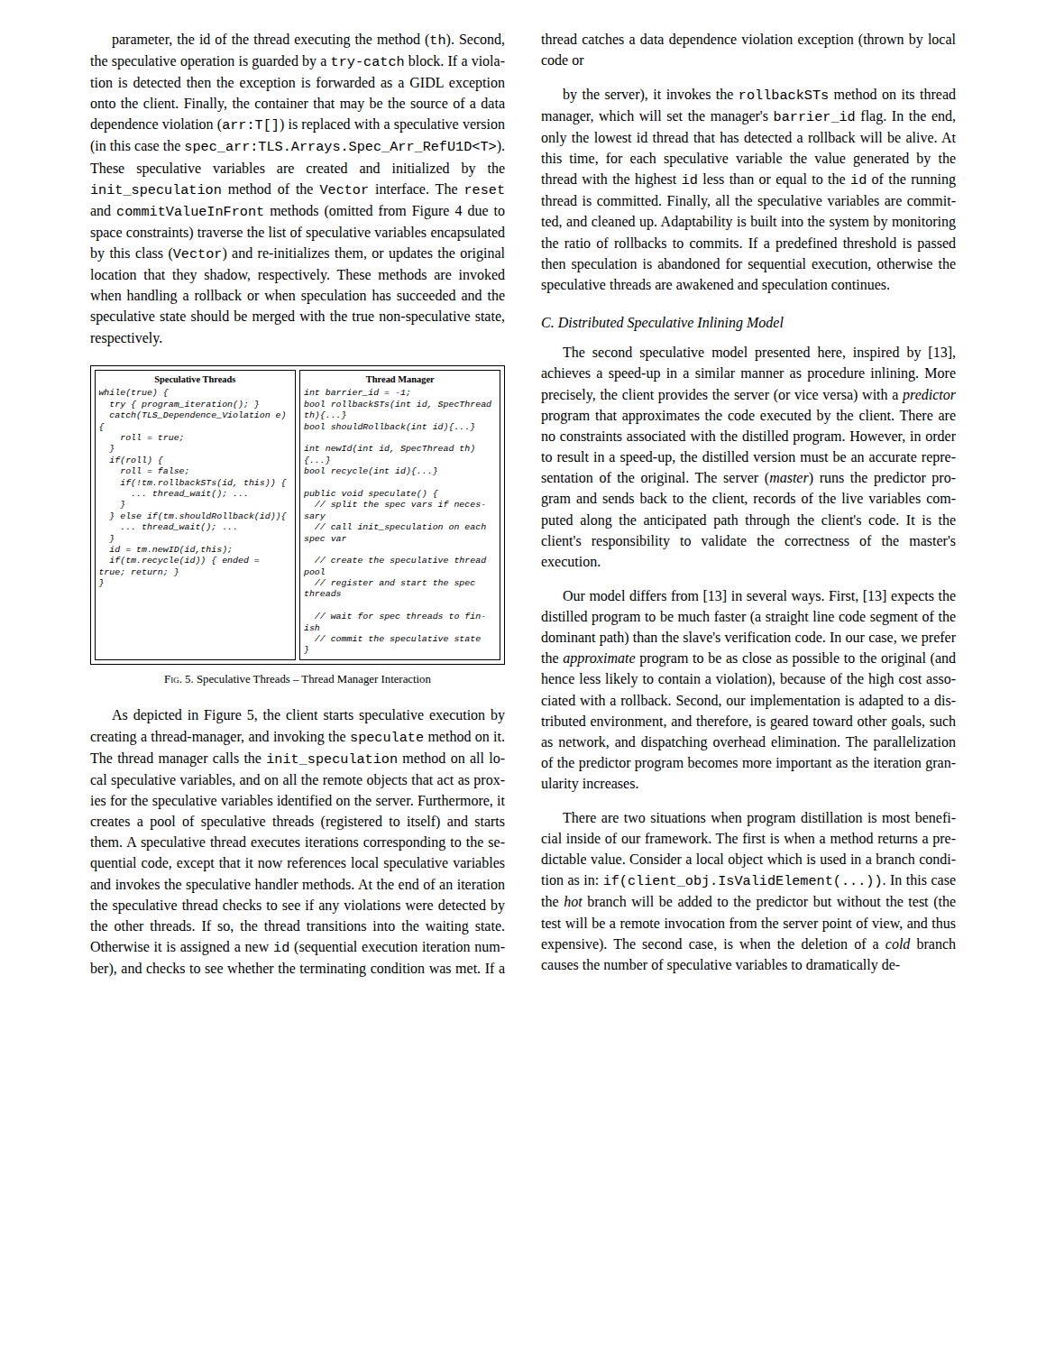parameter, the id of the thread executing the method (th). Second, the speculative operation is guarded by a try-catch block. If a violation is detected then the exception is forwarded as a GIDL exception onto the client. Finally, the container that may be the source of a data dependence violation (arr:T[]) is replaced with a speculative version (in this case the spec_arr:TLS.Arrays.Spec_Arr_RefU1D<T>). These speculative variables are created and initialized by the init_speculation method of the Vector interface. The reset and commitValueInFront methods (omitted from Figure 4 due to space constraints) traverse the list of speculative variables encapsulated by this class (Vector) and re-initializes them, or updates the original location that they shadow, respectively. These methods are invoked when handling a rollback or when speculation has succeeded and the speculative state should be merged with the true non-speculative state, respectively.
Speculative Threads
while(true) { try { program_iteration(); } catch(TLS_Dependence_Violation e) { roll = true; } if(roll) { roll = false; if(!tm.rollbackSTs(id, this)) { ... thread_wait(); ... } } else if(tm.shouldRollback(id)){ ... thread_wait(); ... } id = tm.newID(id,this); if(tm.recycle(id)) { ended = true; return; } }
Thread Manager
int barrier_id = -1; bool rollbackSTs(int id, SpecThread th){...} bool shouldRollback(int id){...} int newId(int id, SpecThread th){...} bool recycle(int id){...} public void speculate() { // split the spec vars if necessary // call init_speculation on each spec var // create the speculative thread pool // register and start the spec threads // wait for spec threads to finish // commit the speculative state }
Fig. 5. Speculative Threads – Thread Manager Interaction
As depicted in Figure 5, the client starts speculative execution by creating a thread-manager, and invoking the speculate method on it. The thread manager calls the init_speculation method on all local speculative variables, and on all the remote objects that act as proxies for the speculative variables identified on the server. Furthermore, it creates a pool of speculative threads (registered to itself) and starts them. A speculative thread executes iterations corresponding to the sequential code, except that it now references local speculative variables and invokes the speculative handler methods. At the end of an iteration the speculative thread checks to see if any violations were detected by the other threads. If so, the thread transitions into the waiting state. Otherwise it is assigned a new id (sequential execution iteration number), and checks to see whether the terminating condition was met. If a thread catches a data dependence violation exception (thrown by local code or
by the server), it invokes the rollbackSTs method on its thread manager, which will set the manager's barrier_id flag. In the end, only the lowest id thread that has detected a rollback will be alive. At this time, for each speculative variable the value generated by the thread with the highest id less than or equal to the id of the running thread is committed. Finally, all the speculative variables are committed, and cleaned up. Adaptability is built into the system by monitoring the ratio of rollbacks to commits. If a predefined threshold is passed then speculation is abandoned for sequential execution, otherwise the speculative threads are awakened and speculation continues.
C. Distributed Speculative Inlining Model
The second speculative model presented here, inspired by [13], achieves a speed-up in a similar manner as procedure inlining. More precisely, the client provides the server (or vice versa) with a predictor program that approximates the code executed by the client. There are no constraints associated with the distilled program. However, in order to result in a speed-up, the distilled version must be an accurate representation of the original. The server (master) runs the predictor program and sends back to the client, records of the live variables computed along the anticipated path through the client's code. It is the client's responsibility to validate the correctness of the master's execution.
Our model differs from [13] in several ways. First, [13] expects the distilled program to be much faster (a straight line code segment of the dominant path) than the slave's verification code. In our case, we prefer the approximate program to be as close as possible to the original (and hence less likely to contain a violation), because of the high cost associated with a rollback. Second, our implementation is adapted to a distributed environment, and therefore, is geared toward other goals, such as network, and dispatching overhead elimination. The parallelization of the predictor program becomes more important as the iteration granularity increases.
There are two situations when program distillation is most beneficial inside of our framework. The first is when a method returns a predictable value. Consider a local object which is used in a branch condition as in: if(client_obj.IsValidElement(...)). In this case the hot branch will be added to the predictor but without the test (the test will be a remote invocation from the server point of view, and thus expensive). The second case, is when the deletion of a cold branch causes the number of speculative variables to dramatically de-